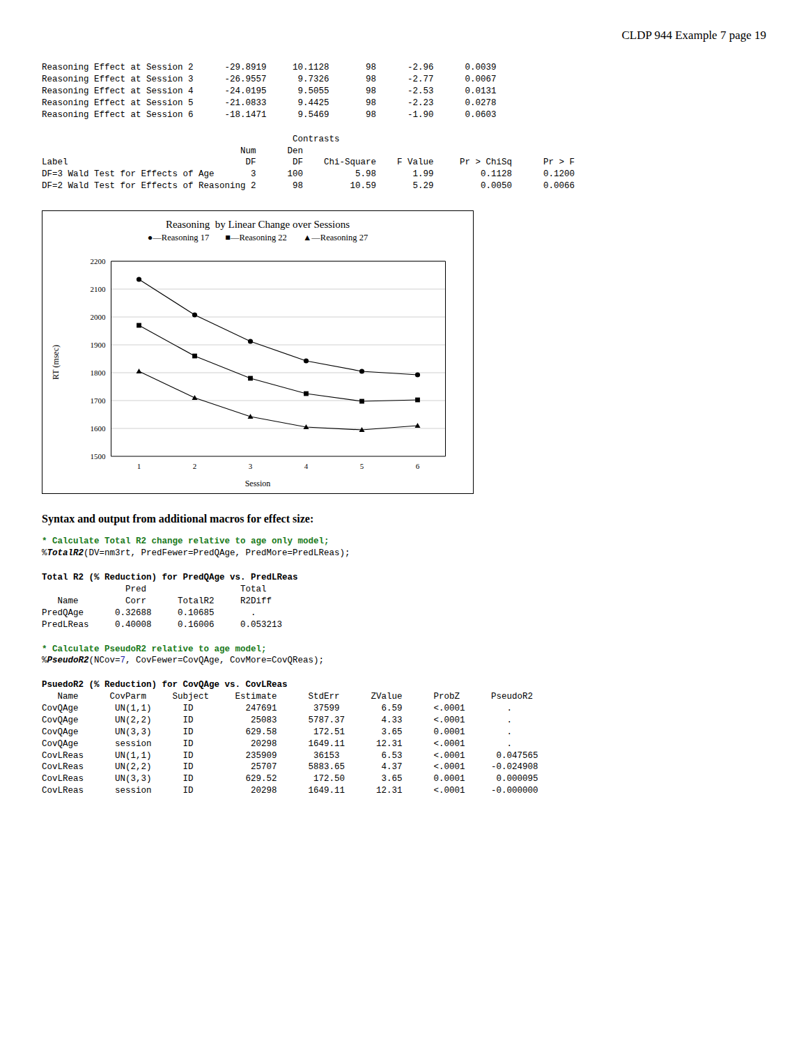CLDP 944 Example 7 page 19
Reasoning Effect at Session 2      -29.8919     10.1128       98      -2.96      0.0039
Reasoning Effect at Session 3      -26.9557      9.7326       98      -2.77      0.0067
Reasoning Effect at Session 4      -24.0195      9.5055       98      -2.53      0.0131
Reasoning Effect at Session 5      -21.0833      9.4425       98      -2.23      0.0278
Reasoning Effect at Session 6      -18.1471      9.5469       98      -1.90      0.0603
                                                Contrasts
                                      Num      Den
Label                                  DF       DF    Chi-Square    F Value     Pr > ChiSq      Pr > F
DF=3 Wald Test for Effects of Age       3      100          5.98       1.99         0.1128      0.1200
DF=2 Wald Test for Effects of Reasoning 2       98         10.59       5.29         0.0050      0.0066
Reasoning by Linear Change over Sessions
●—Reasoning 17 ■—Reasoning 22 ▲—Reasoning 27
RT (msec)
2200 2100 2000 1900 1800 1700 1600 1500 1 2 3 4 5 6
Session
Syntax and output from additional macros for effect size:
* Calculate Total R2 change relative to age only model;
%TotalR2(DV=nm3rt, PredFewer=PredQAge, PredMore=PredLReas);
Total R2 (% Reduction) for PredQAge vs. PredLReas
                Pred                  Total
   Name         Corr      TotalR2     R2Diff
PredQAge      0.32688     0.10685       .
PredLReas     0.40008     0.16006     0.053213
* Calculate PseudoR2 relative to age model;
%PseudoR2(NCov=7, CovFewer=CovQAge, CovMore=CovQReas);
PsuedoR2 (% Reduction) for CovQAge vs. CovLReas
   Name      CovParm     Subject     Estimate      StdErr      ZValue      ProbZ      PseudoR2
CovQAge       UN(1,1)      ID          247691       37599        6.59      <.0001        .
CovQAge       UN(2,2)      ID           25083      5787.37       4.33      <.0001        .
CovQAge       UN(3,3)      ID          629.58       172.51       3.65      0.0001        .
CovQAge       session      ID           20298      1649.11      12.31      <.0001        .
CovLReas      UN(1,1)      ID          235909       36153        6.53      <.0001      0.047565
CovLReas      UN(2,2)      ID           25707      5883.65       4.37      <.0001     -0.024908
CovLReas      UN(3,3)      ID          629.52       172.50       3.65      0.0001      0.000095
CovLReas      session      ID           20298      1649.11      12.31      <.0001     -0.000000